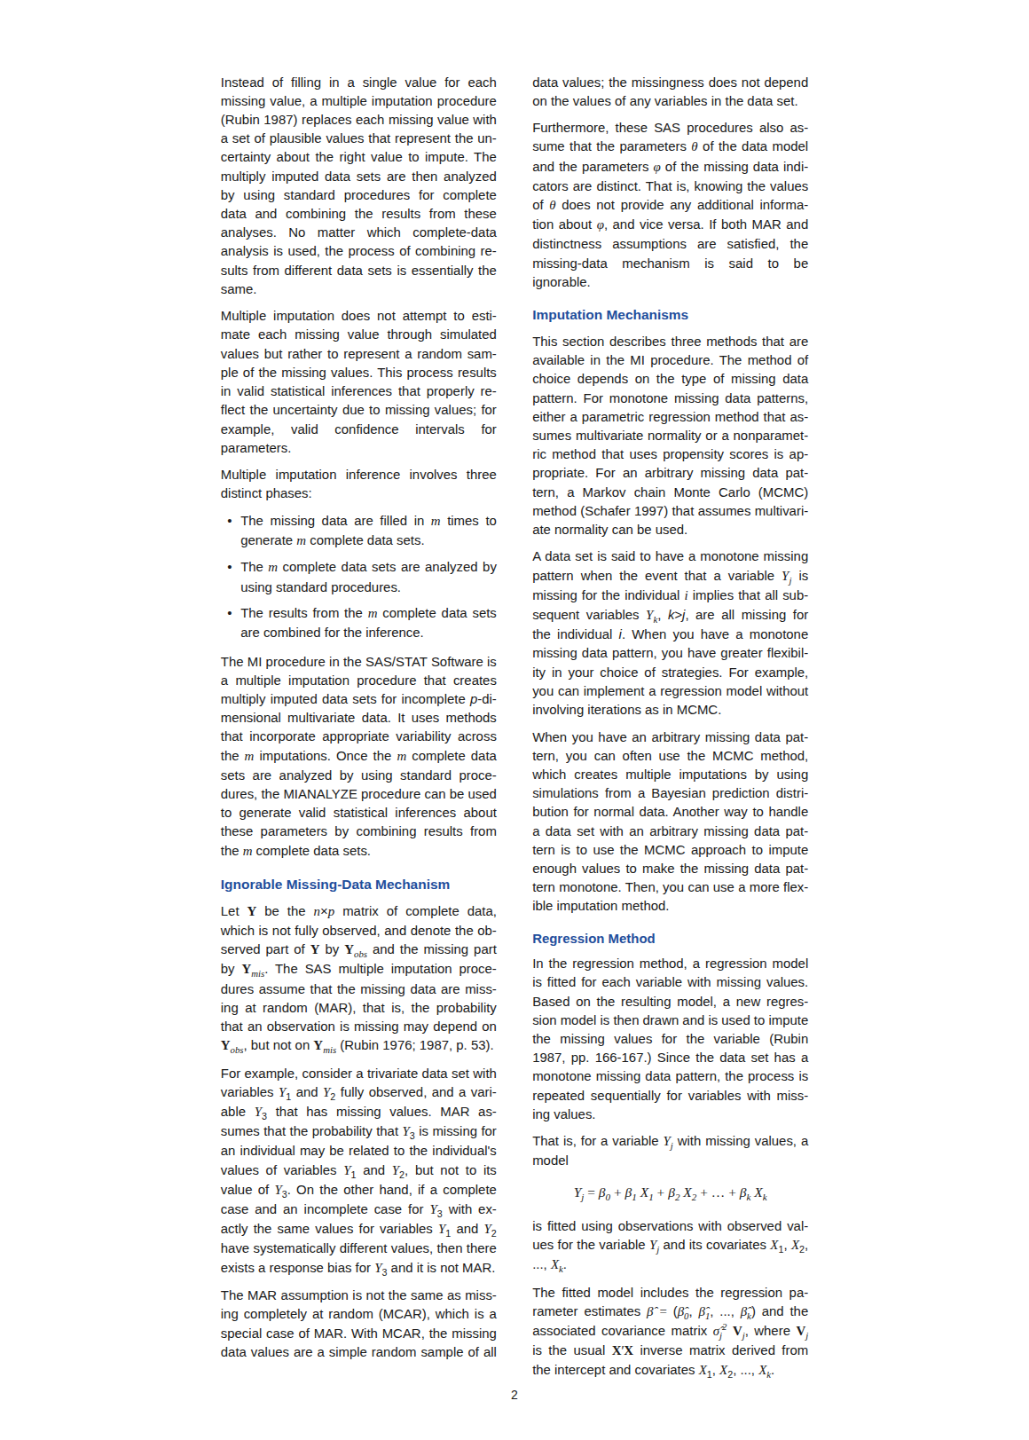Instead of filling in a single value for each missing value, a multiple imputation procedure (Rubin 1987) replaces each missing value with a set of plausible values that represent the uncertainty about the right value to impute. The multiply imputed data sets are then analyzed by using standard procedures for complete data and combining the results from these analyses. No matter which complete-data analysis is used, the process of combining results from different data sets is essentially the same.
Multiple imputation does not attempt to estimate each missing value through simulated values but rather to represent a random sample of the missing values. This process results in valid statistical inferences that properly reflect the uncertainty due to missing values; for example, valid confidence intervals for parameters.
Multiple imputation inference involves three distinct phases:
The missing data are filled in m times to generate m complete data sets.
The m complete data sets are analyzed by using standard procedures.
The results from the m complete data sets are combined for the inference.
The MI procedure in the SAS/STAT Software is a multiple imputation procedure that creates multiply imputed data sets for incomplete p-dimensional multivariate data. It uses methods that incorporate appropriate variability across the m imputations. Once the m complete data sets are analyzed by using standard procedures, the MIANALYZE procedure can be used to generate valid statistical inferences about these parameters by combining results from the m complete data sets.
Ignorable Missing-Data Mechanism
Let Y be the n×p matrix of complete data, which is not fully observed, and denote the observed part of Y by Yobs and the missing part by Ymis. The SAS multiple imputation procedures assume that the missing data are missing at random (MAR), that is, the probability that an observation is missing may depend on Yobs, but not on Ymis (Rubin 1976; 1987, p. 53).
For example, consider a trivariate data set with variables Y1 and Y2 fully observed, and a variable Y3 that has missing values. MAR assumes that the probability that Y3 is missing for an individual may be related to the individual's values of variables Y1 and Y2, but not to its value of Y3. On the other hand, if a complete case and an incomplete case for Y3 with exactly the same values for variables Y1 and Y2 have systematically different values, then there exists a response bias for Y3 and it is not MAR.
The MAR assumption is not the same as missing completely at random (MCAR), which is a special case of MAR. With MCAR, the missing data values are a simple random sample of all data values; the missingness does not depend on the values of any variables in the data set.
Furthermore, these SAS procedures also assume that the parameters θ of the data model and the parameters φ of the missing data indicators are distinct. That is, knowing the values of θ does not provide any additional information about φ, and vice versa. If both MAR and distinctness assumptions are satisfied, the missing-data mechanism is said to be ignorable.
Imputation Mechanisms
This section describes three methods that are available in the MI procedure. The method of choice depends on the type of missing data pattern. For monotone missing data patterns, either a parametric regression method that assumes multivariate normality or a nonparametric method that uses propensity scores is appropriate. For an arbitrary missing data pattern, a Markov chain Monte Carlo (MCMC) method (Schafer 1997) that assumes multivariate normality can be used.
A data set is said to have a monotone missing pattern when the event that a variable Yj is missing for the individual i implies that all subsequent variables Yk, k>j, are all missing for the individual i. When you have a monotone missing data pattern, you have greater flexibility in your choice of strategies. For example, you can implement a regression model without involving iterations as in MCMC.
When you have an arbitrary missing data pattern, you can often use the MCMC method, which creates multiple imputations by using simulations from a Bayesian prediction distribution for normal data. Another way to handle a data set with an arbitrary missing data pattern is to use the MCMC approach to impute enough values to make the missing data pattern monotone. Then, you can use a more flexible imputation method.
Regression Method
In the regression method, a regression model is fitted for each variable with missing values. Based on the resulting model, a new regression model is then drawn and is used to impute the missing values for the variable (Rubin 1987, pp. 166-167.) Since the data set has a monotone missing data pattern, the process is repeated sequentially for variables with missing values.
That is, for a variable Yj with missing values, a model
Yj = β0 + β1 X1 + β2 X2 + … + βk Xk
is fitted using observations with observed values for the variable Yj and its covariates X1, X2, ..., Xk.
The fitted model includes the regression parameter estimates β̂ = (β̂0, β̂1, ..., β̂k) and the associated covariance matrix σ̂j2 Vj, where Vj is the usual X′X inverse matrix derived from the intercept and covariates X1, X2, ..., Xk.
2